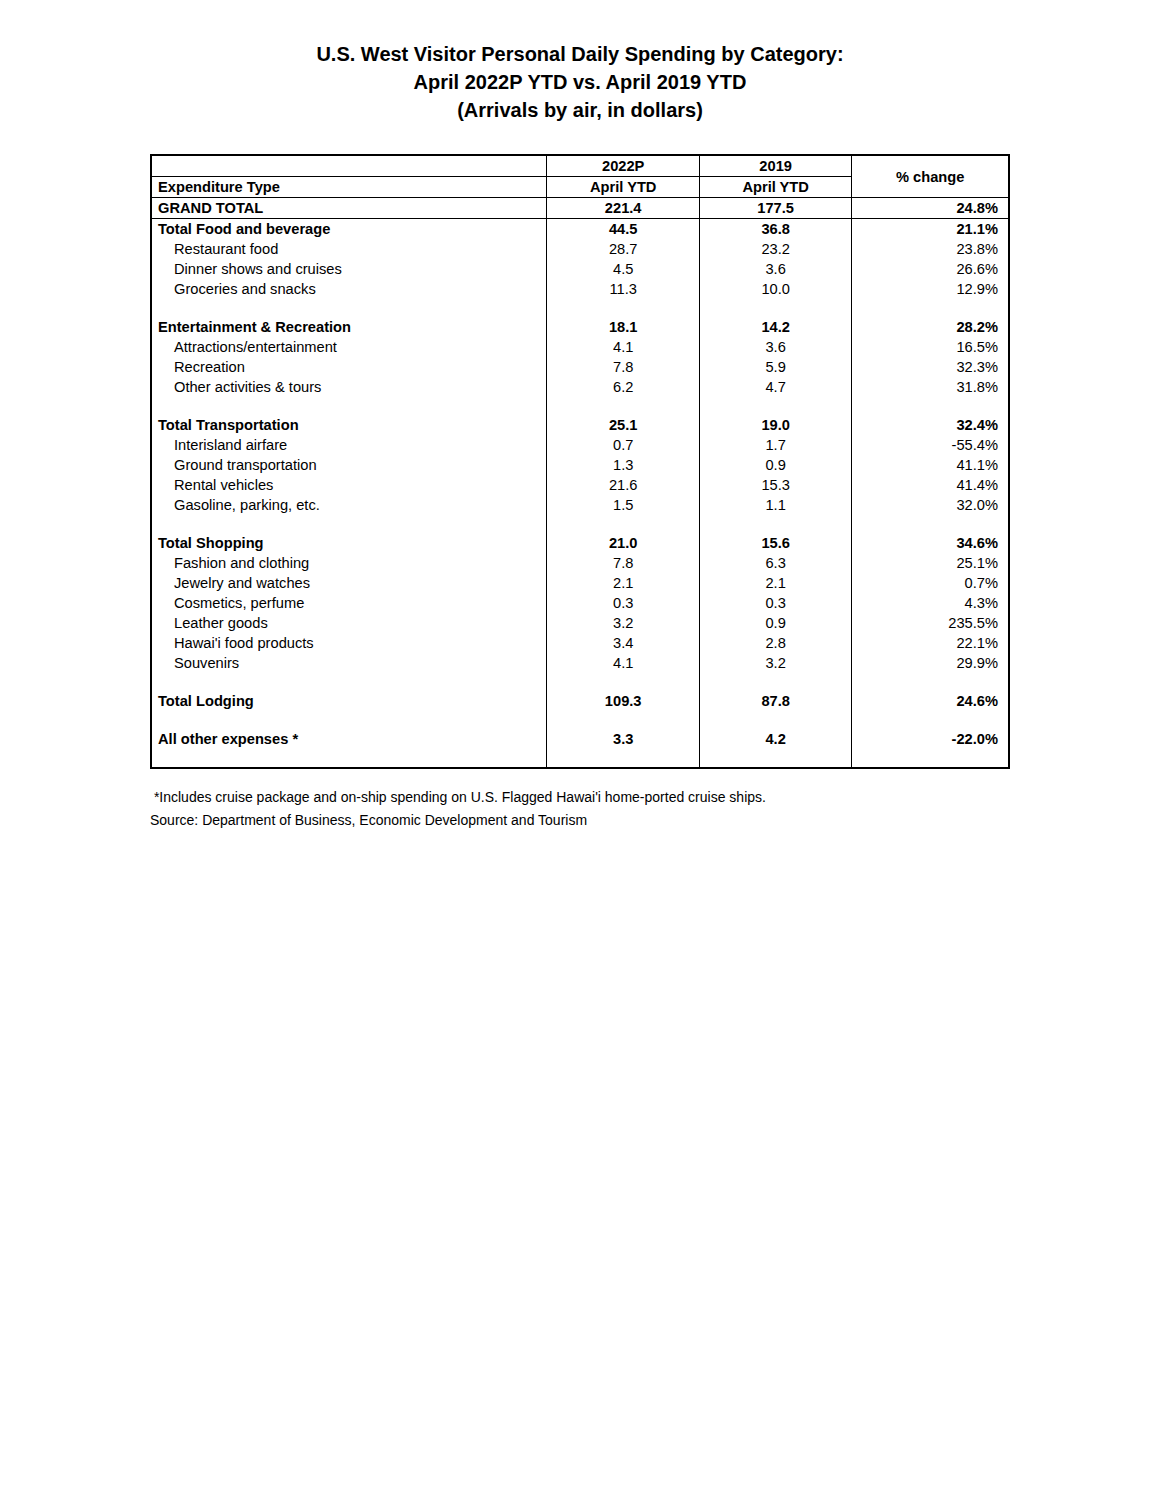U.S. West Visitor Personal Daily Spending by Category:
April 2022P YTD vs. April 2019 YTD
(Arrivals by air, in dollars)
| | 2022P | 2019 | % change |
| --- | --- | --- | --- |
| Expenditure Type | April YTD | April YTD |
| GRAND TOTAL | 221.4 | 177.5 | 24.8% |
| Total Food and beverage | 44.5 | 36.8 | 21.1% |
| Restaurant food | 28.7 | 23.2 | 23.8% |
| Dinner shows and cruises | 4.5 | 3.6 | 26.6% |
| Groceries and snacks | 11.3 | 10.0 | 12.9% |
| Entertainment & Recreation | 18.1 | 14.2 | 28.2% |
| Attractions/entertainment | 4.1 | 3.6 | 16.5% |
| Recreation | 7.8 | 5.9 | 32.3% |
| Other activities & tours | 6.2 | 4.7 | 31.8% |
| Total Transportation | 25.1 | 19.0 | 32.4% |
| Interisland airfare | 0.7 | 1.7 | -55.4% |
| Ground transportation | 1.3 | 0.9 | 41.1% |
| Rental vehicles | 21.6 | 15.3 | 41.4% |
| Gasoline, parking, etc. | 1.5 | 1.1 | 32.0% |
| Total Shopping | 21.0 | 15.6 | 34.6% |
| Fashion and clothing | 7.8 | 6.3 | 25.1% |
| Jewelry and watches | 2.1 | 2.1 | 0.7% |
| Cosmetics, perfume | 0.3 | 0.3 | 4.3% |
| Leather goods | 3.2 | 0.9 | 235.5% |
| Hawai'i food products | 3.4 | 2.8 | 22.1% |
| Souvenirs | 4.1 | 3.2 | 29.9% |
| Total Lodging | 109.3 | 87.8 | 24.6% |
| All other expenses * | 3.3 | 4.2 | -22.0% |
*Includes cruise package and on-ship spending on U.S. Flagged Hawai'i home-ported cruise ships.
Source: Department of Business, Economic Development and Tourism